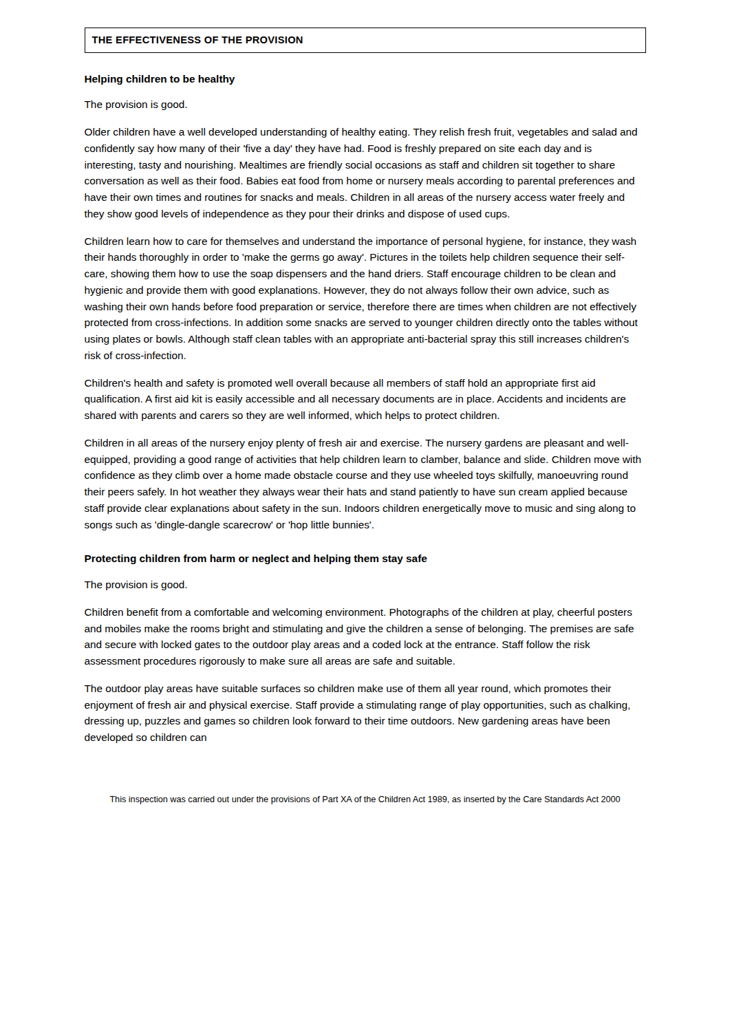THE EFFECTIVENESS OF THE PROVISION
Helping children to be healthy
The provision is good.
Older children have a well developed understanding of healthy eating. They relish fresh fruit, vegetables and salad and confidently say how many of their 'five a day' they have had. Food is freshly prepared on site each day and is interesting, tasty and nourishing. Mealtimes are friendly social occasions as staff and children sit together to share conversation as well as their food. Babies eat food from home or nursery meals according to parental preferences and have their own times and routines for snacks and meals. Children in all areas of the nursery access water freely and they show good levels of independence as they pour their drinks and dispose of used cups.
Children learn how to care for themselves and understand the importance of personal hygiene, for instance, they wash their hands thoroughly in order to 'make the germs go away'. Pictures in the toilets help children sequence their self-care, showing them how to use the soap dispensers and the hand driers. Staff encourage children to be clean and hygienic and provide them with good explanations. However, they do not always follow their own advice, such as washing their own hands before food preparation or service, therefore there are times when children are not effectively protected from cross-infections. In addition some snacks are served to younger children directly onto the tables without using plates or bowls. Although staff clean tables with an appropriate anti-bacterial spray this still increases children's risk of cross-infection.
Children's health and safety is promoted well overall because all members of staff hold an appropriate first aid qualification. A first aid kit is easily accessible and all necessary documents are in place. Accidents and incidents are shared with parents and carers so they are well informed, which helps to protect children.
Children in all areas of the nursery enjoy plenty of fresh air and exercise. The nursery gardens are pleasant and well-equipped, providing a good range of activities that help children learn to clamber, balance and slide. Children move with confidence as they climb over a home made obstacle course and they use wheeled toys skilfully, manoeuvring round their peers safely. In hot weather they always wear their hats and stand patiently to have sun cream applied because staff provide clear explanations about safety in the sun. Indoors children energetically move to music and sing along to songs such as 'dingle-dangle scarecrow' or 'hop little bunnies'.
Protecting children from harm or neglect and helping them stay safe
The provision is good.
Children benefit from a comfortable and welcoming environment. Photographs of the children at play, cheerful posters and mobiles make the rooms bright and stimulating and give the children a sense of belonging. The premises are safe and secure with locked gates to the outdoor play areas and a coded lock at the entrance. Staff follow the risk assessment procedures rigorously to make sure all areas are safe and suitable.
The outdoor play areas have suitable surfaces so children make use of them all year round, which promotes their enjoyment of fresh air and physical exercise. Staff provide a stimulating range of play opportunities, such as chalking, dressing up, puzzles and games so children look forward to their time outdoors. New gardening areas have been developed so children can
This inspection was carried out under the provisions of Part XA of the Children Act 1989, as inserted by the Care Standards Act 2000